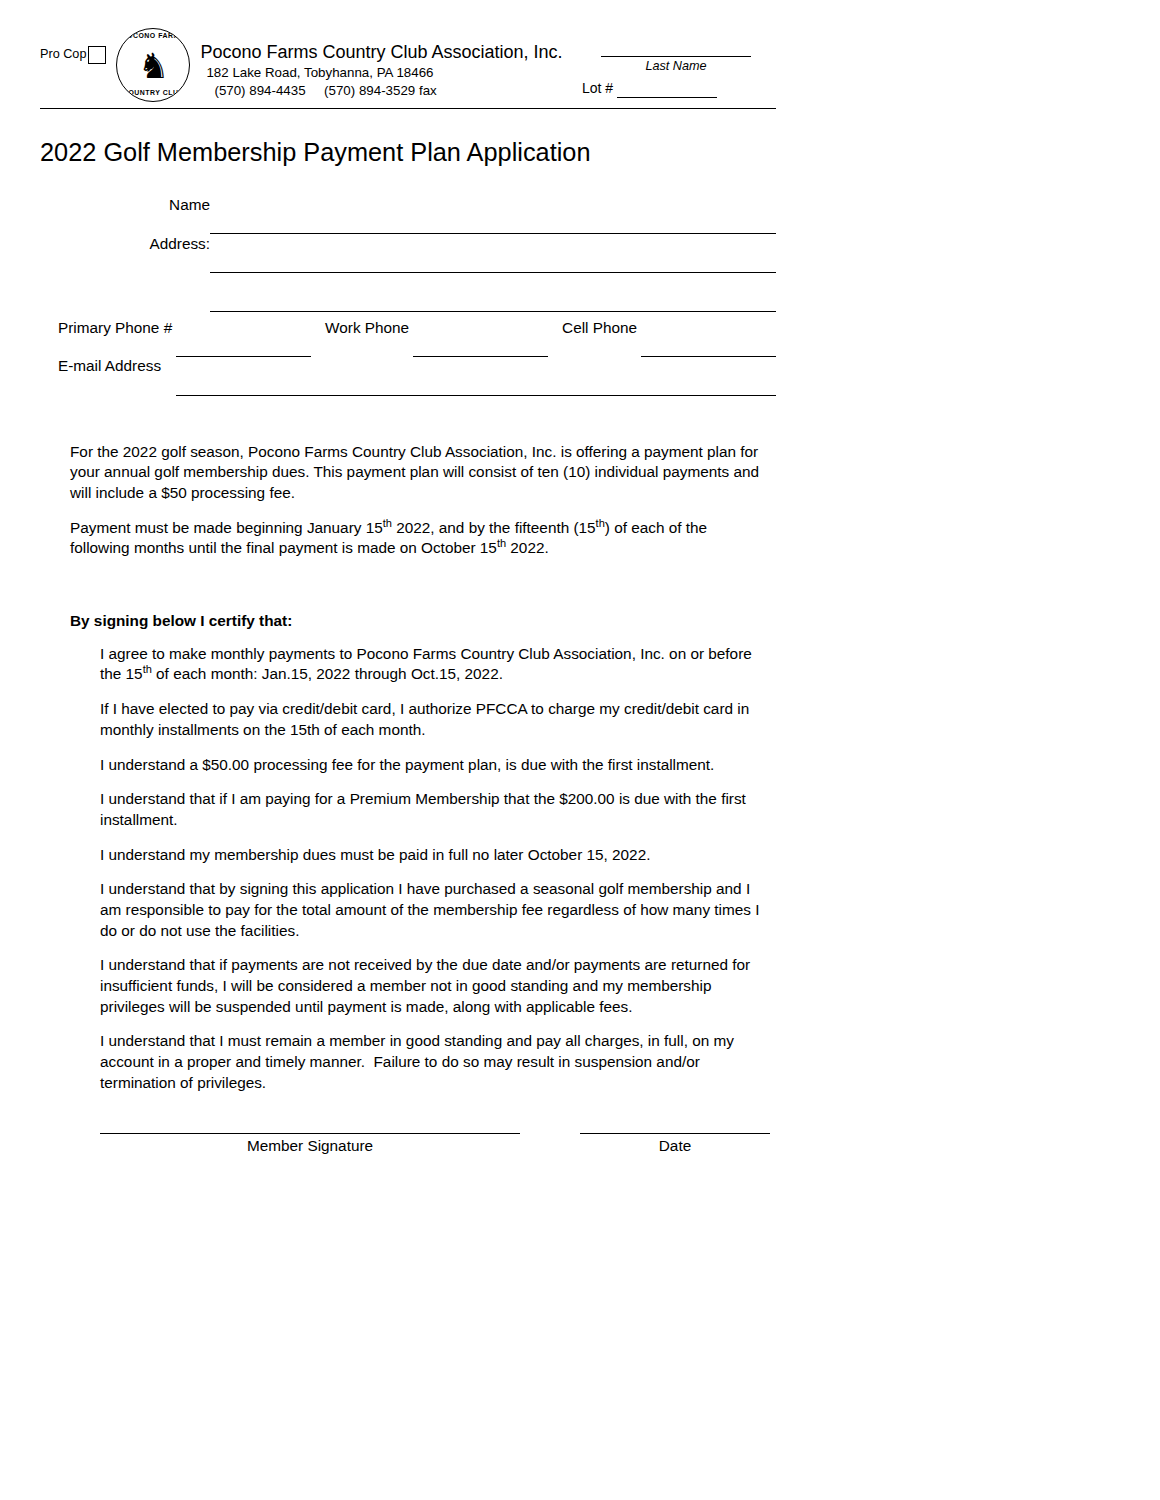Pro Cop
POCONO FARMS
♞
COUNTRY CLUB
Pocono Farms Country Club Association, Inc.
182 Lake Road, Tobyhanna, PA 18466
(570) 894-4435 (570) 894-3529 fax
Last Name
Lot #
2022 Golf Membership Payment Plan Application
| Name | |
| Address: | |
| Primary Phone # | | Work Phone | | Cell Phone | |
| E-mail Address | |
For the 2022 golf season, Pocono Farms Country Club Association, Inc. is offering a payment plan for your annual golf membership dues. This payment plan will consist of ten (10) individual payments and will include a $50 processing fee.
Payment must be made beginning January 15th 2022, and by the fifteenth (15th) of each of the following months until the final payment is made on October 15th 2022.
By signing below I certify that:
I agree to make monthly payments to Pocono Farms Country Club Association, Inc. on or before the 15th of each month: Jan.15, 2022 through Oct.15, 2022.
If I have elected to pay via credit/debit card, I authorize PFCCA to charge my credit/debit card in monthly installments on the 15th of each month.
I understand a $50.00 processing fee for the payment plan, is due with the first installment.
I understand that if I am paying for a Premium Membership that the $200.00 is due with the first installment.
I understand my membership dues must be paid in full no later October 15, 2022.
I understand that by signing this application I have purchased a seasonal golf membership and I am responsible to pay for the total amount of the membership fee regardless of how many times I do or do not use the facilities.
I understand that if payments are not received by the due date and/or payments are returned for insufficient funds, I will be considered a member not in good standing and my membership privileges will be suspended until payment is made, along with applicable fees.
I understand that I must remain a member in good standing and pay all charges, in full, on my account in a proper and timely manner. Failure to do so may result in suspension and/or termination of privileges.
Member Signature
Date